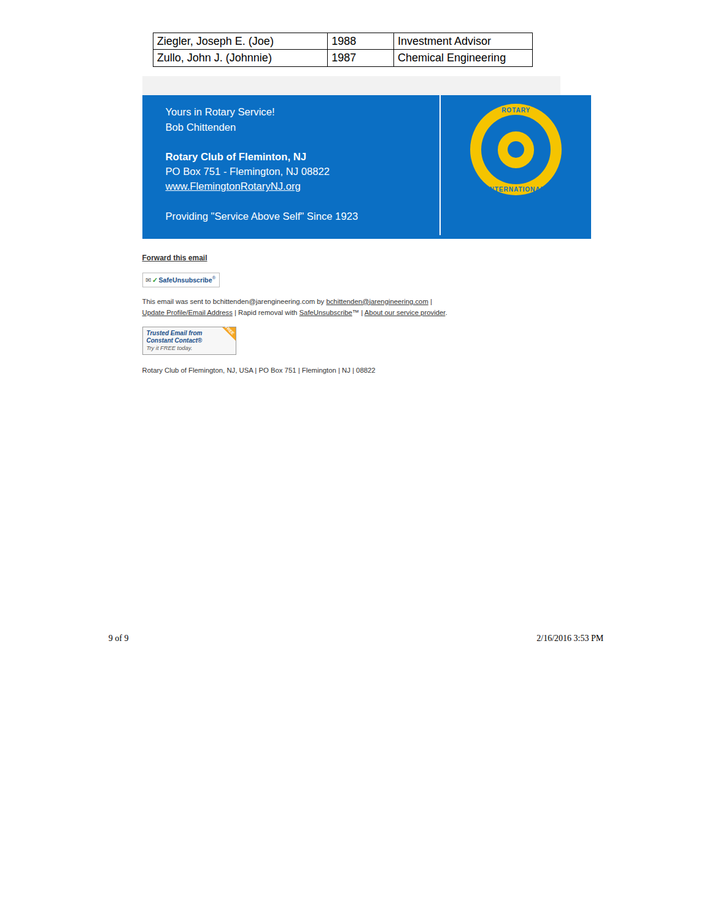| Ziegler, Joseph E. (Joe) | 1988 | Investment Advisor |
| Zullo, John J. (Johnnie) | 1987 | Chemical Engineering |
Yours in Rotary Service!
Bob Chittenden
Rotary Club of Fleminton, NJ
PO Box 751 - Flemington, NJ 08822
www.FlemingtonRotaryNJ.org
Providing "Service Above Self" Since 1923
ROTARY
INTERNATIONAL
Forward this email
✉✓SafeUnsubscribe®
This email was sent to bchittenden@jarengineering.com by bchittenden@jarengineering.com |
Update Profile/Email Address | Rapid removal with SafeUnsubscribe™ | About our service provider.
FREE
Trusted Email from
Constant Contact®
Try it FREE today.
Rotary Club of Flemington, NJ, USA | PO Box 751 | Flemington | NJ | 08822
9 of 9 2/16/2016 3:53 PM